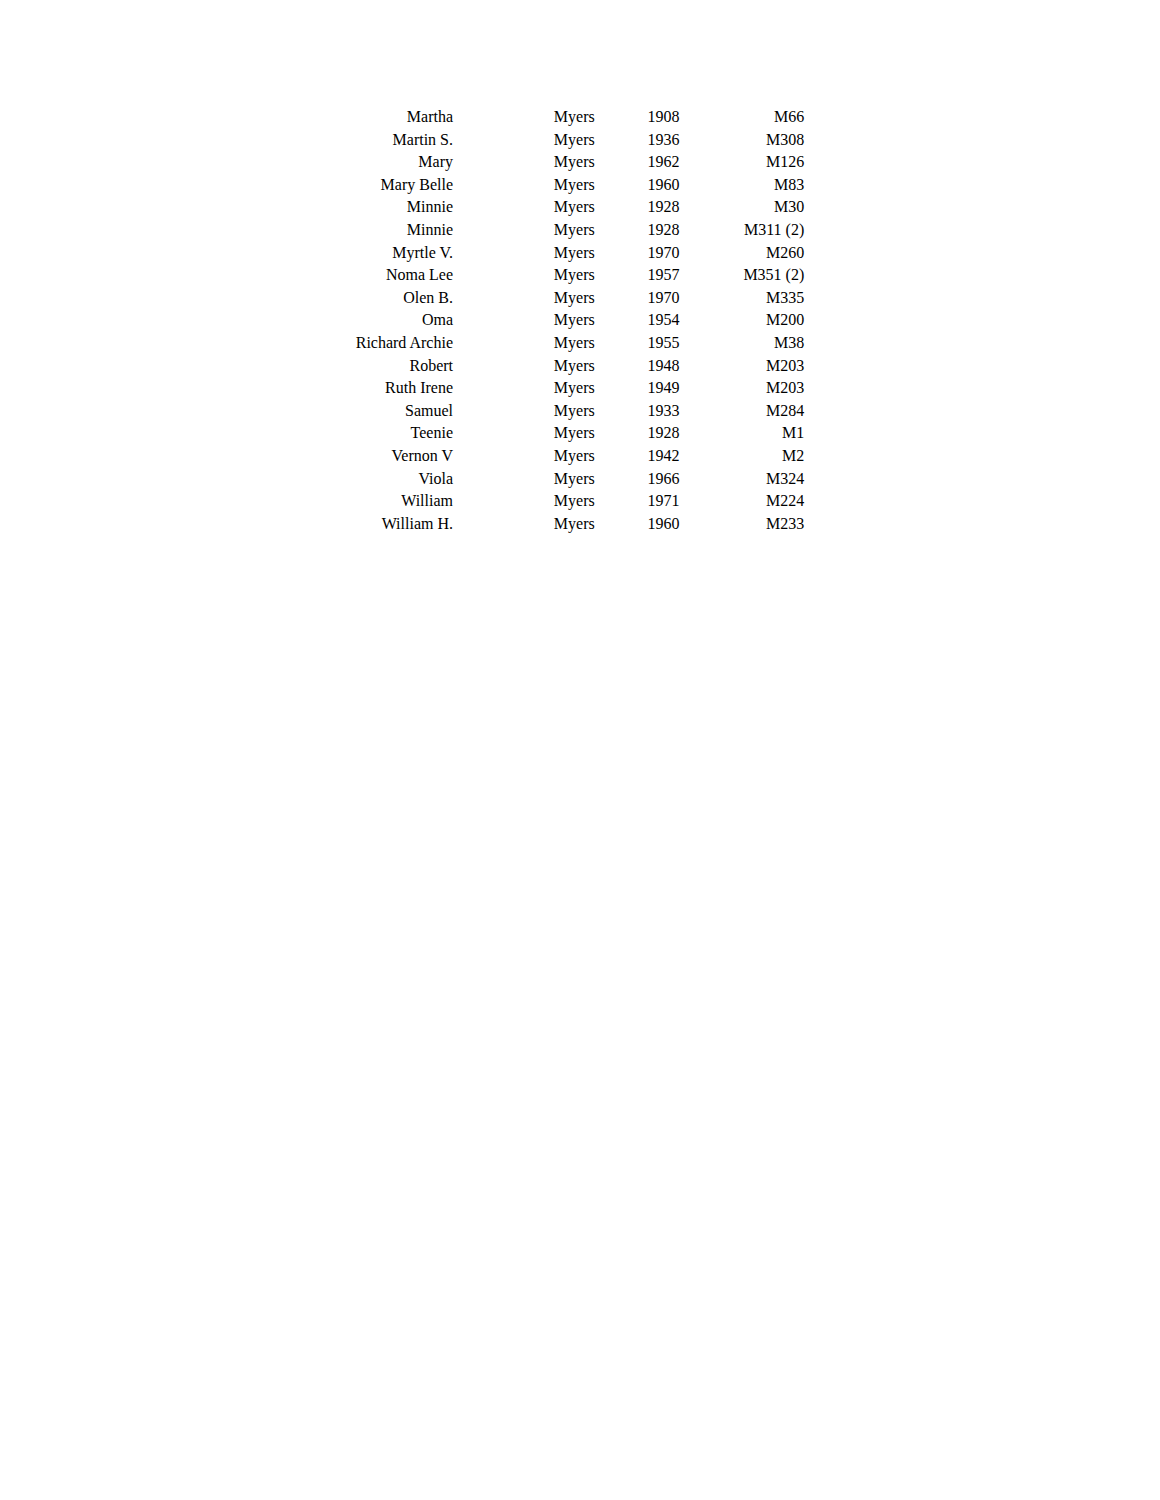| Martha | Myers | 1908 | M66 |
| Martin S. | Myers | 1936 | M308 |
| Mary | Myers | 1962 | M126 |
| Mary Belle | Myers | 1960 | M83 |
| Minnie | Myers | 1928 | M30 |
| Minnie | Myers | 1928 | M311 (2) |
| Myrtle V. | Myers | 1970 | M260 |
| Noma Lee | Myers | 1957 | M351 (2) |
| Olen B. | Myers | 1970 | M335 |
| Oma | Myers | 1954 | M200 |
| Richard Archie | Myers | 1955 | M38 |
| Robert | Myers | 1948 | M203 |
| Ruth Irene | Myers | 1949 | M203 |
| Samuel | Myers | 1933 | M284 |
| Teenie | Myers | 1928 | M1 |
| Vernon V | Myers | 1942 | M2 |
| Viola | Myers | 1966 | M324 |
| William | Myers | 1971 | M224 |
| William H. | Myers | 1960 | M233 |